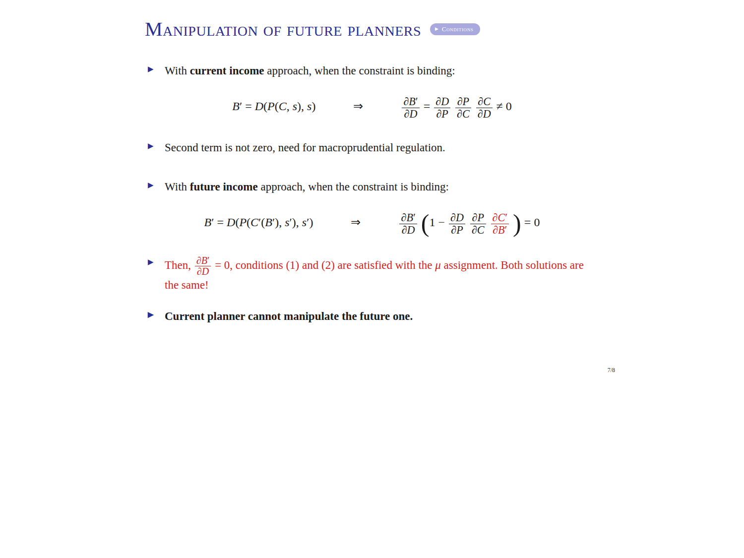Manipulation of future planners
▶Conditions
With current income approach, when the constraint is binding:
B′ = D(P(C, s), s) ⇒ ∂B′∂D = ∂D∂P ∂P∂C ∂C∂D ≠ 0
Second term is not zero, need for macroprudential regulation.
With future income approach, when the constraint is binding:
B′ = D(P(C′(B′), s′), s′) ⇒ ∂B′∂D (1 − ∂D∂P ∂P∂C ∂C′∂B′ ) = 0
Then, ∂B′∂D = 0, conditions (1) and (2) are satisfied with the μ assignment. Both solutions are the same!
Current planner cannot manipulate the future one.
7/8